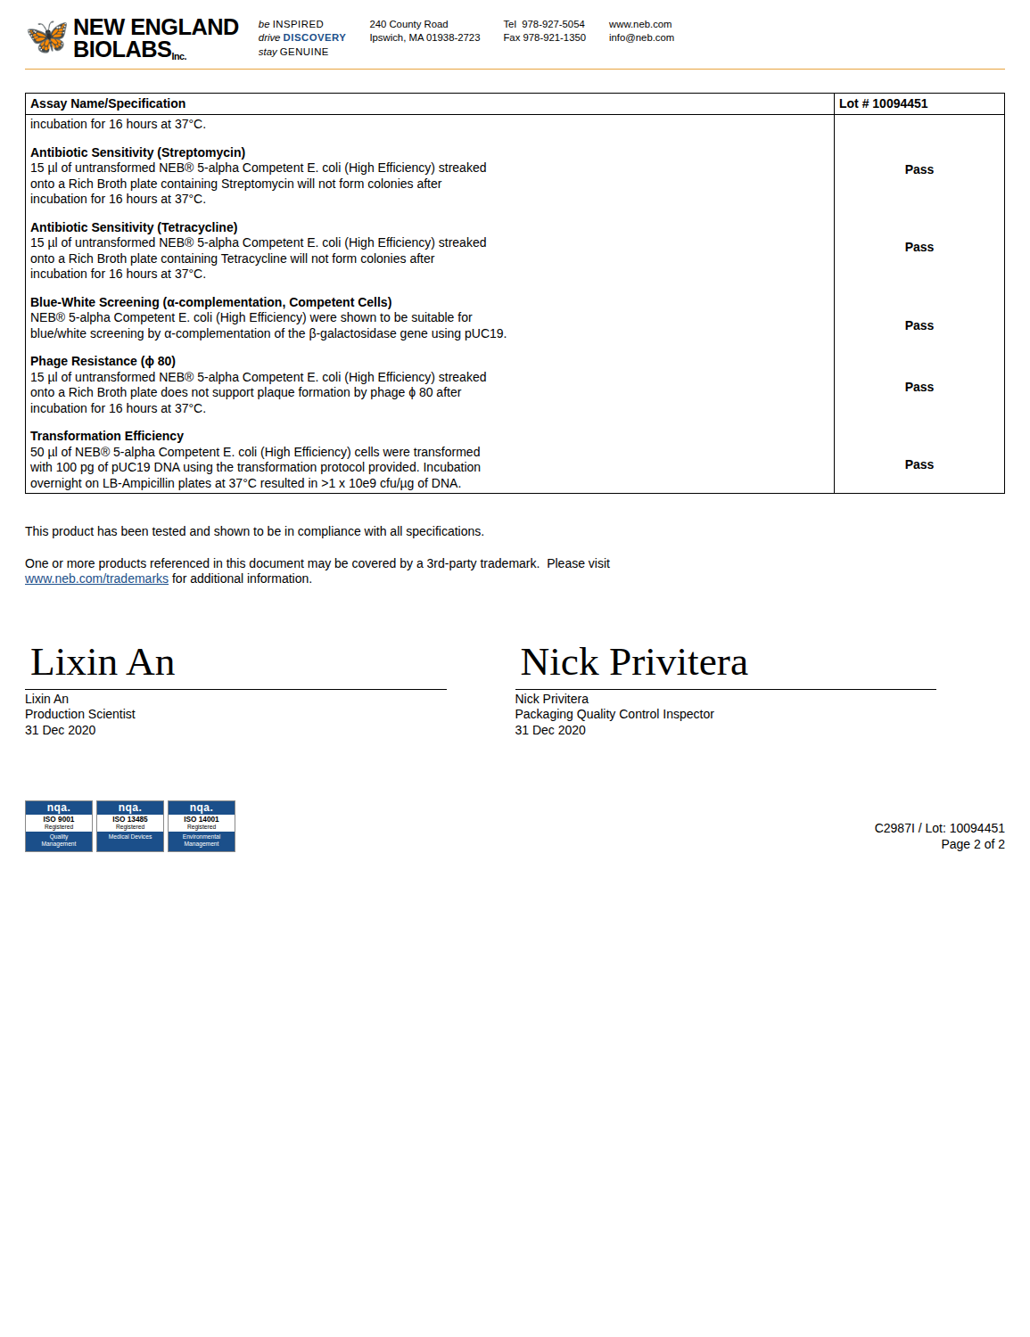🦋
NEW ENGLAND
BIOLABSInc.
be INSPIRED
drive DISCOVERY
stay GENUINE
240 County Road
Ipswich, MA 01938-2723
Tel 978-927-5054
Fax 978-921-1350
www.neb.com
info@neb.com
| Assay Name/Specification | Lot # 10094451 |
| --- | --- |
| incubation for 16 hours at 37°C. Antibiotic Sensitivity (Streptomycin) 15 µl of untransformed NEB® 5-alpha Competent E. coli (High Efficiency) streaked onto a Rich Broth plate containing Streptomycin will not form colonies after incubation for 16 hours at 37°C. Antibiotic Sensitivity (Tetracycline) 15 µl of untransformed NEB® 5-alpha Competent E. coli (High Efficiency) streaked onto a Rich Broth plate containing Tetracycline will not form colonies after incubation for 16 hours at 37°C. Blue-White Screening (α-complementation, Competent Cells) NEB® 5-alpha Competent E. coli (High Efficiency) were shown to be suitable for blue/white screening by α-complementation of the β-galactosidase gene using pUC19. Phage Resistance (ϕ 80) 15 µl of untransformed NEB® 5-alpha Competent E. coli (High Efficiency) streaked onto a Rich Broth plate does not support plaque formation by phage ϕ 80 after incubation for 16 hours at 37°C. Transformation Efficiency 50 µl of NEB® 5-alpha Competent E. coli (High Efficiency) cells were transformed with 100 pg of pUC19 DNA using the transformation protocol provided. Incubation overnight on LB-Ampicillin plates at 37°C resulted in >1 x 10e9 cfu/µg of DNA. | Pass Pass Pass Pass Pass |
This product has been tested and shown to be in compliance with all specifications.
One or more products referenced in this document may be covered by a 3rd-party trademark. Please visit
www.neb.com/trademarks for additional information.
Lixin An
Lixin An
Production Scientist
31 Dec 2020
Nick Privitera
Nick Privitera
Packaging Quality Control Inspector
31 Dec 2020
nqa.
ISO 9001
Registered
Quality
Management
nqa.
ISO 13485
Registered
Medical Devices
nqa.
ISO 14001
Registered
Environmental
Management
C2987I / Lot: 10094451
Page 2 of 2